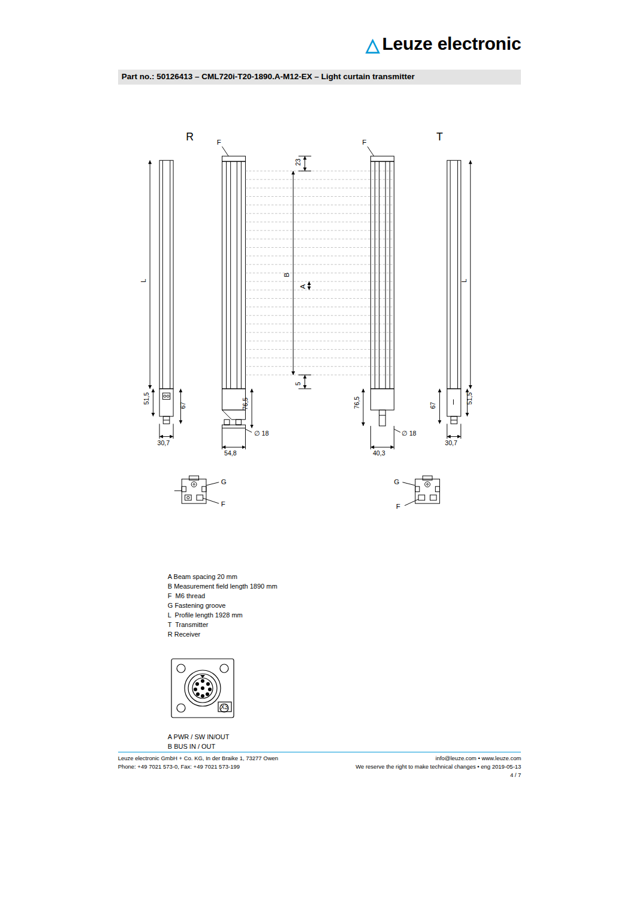△Leuze electronic
Part no.: 50126413 – CML720i-T20-1890.A-M12-EX – Light curtain transmitter
R T L 51,5 67 30,7 F 76,5 ∅ 18 54,8 23 B A 5 F 76,5 ∅ 18 40,3 L 51,5 67 30,7 G F G F
A Beam spacing 20 mm
B Measurement field length 1890 mm
F M6 thread
G Fastening groove
L Profile length 1928 mm
T Transmitter
R Receiver
X3
A PWR / SW IN/OUT
B BUS IN / OUT
Leuze electronic GmbH + Co. KG, In der Braike 1, 73277 Owen
Phone: +49 7021 573-0, Fax: +49 7021 573-199
info@leuze.com • www.leuze.com
We reserve the right to make technical changes • eng 2019-05-13
4 / 7